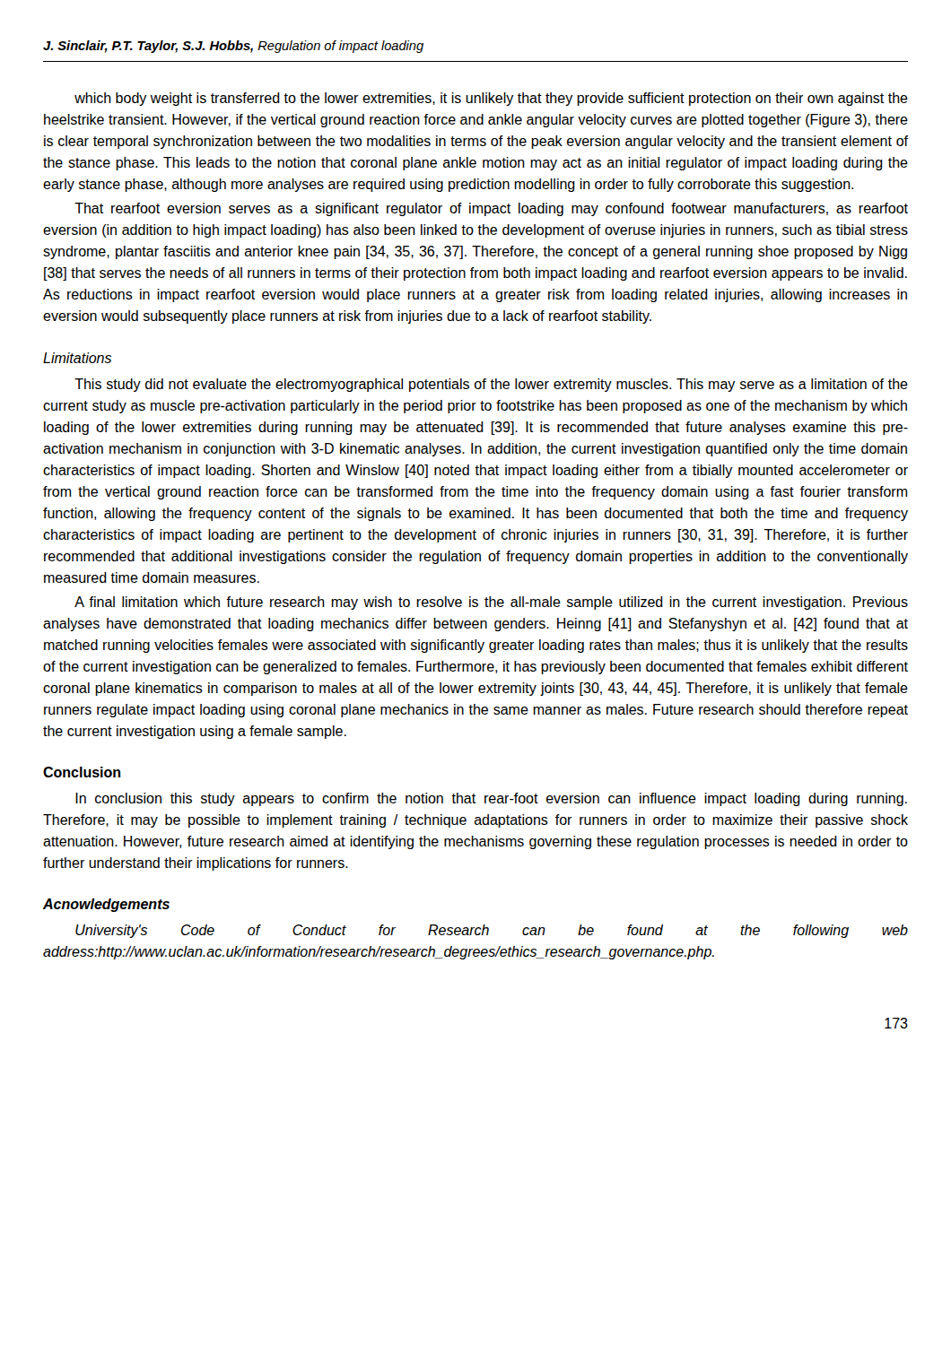J. Sinclair, P.T. Taylor, S.J. Hobbs, Regulation of impact loading
which body weight is transferred to the lower extremities, it is unlikely that they provide sufficient protection on their own against the heelstrike transient. However, if the vertical ground reaction force and ankle angular velocity curves are plotted together (Figure 3), there is clear temporal synchronization between the two modalities in terms of the peak eversion angular velocity and the transient element of the stance phase. This leads to the notion that coronal plane ankle motion may act as an initial regulator of impact loading during the early stance phase, although more analyses are required using prediction modelling in order to fully corroborate this suggestion.
That rearfoot eversion serves as a significant regulator of impact loading may confound footwear manufacturers, as rearfoot eversion (in addition to high impact loading) has also been linked to the development of overuse injuries in runners, such as tibial stress syndrome, plantar fasciitis and anterior knee pain [34, 35, 36, 37]. Therefore, the concept of a general running shoe proposed by Nigg [38] that serves the needs of all runners in terms of their protection from both impact loading and rearfoot eversion appears to be invalid. As reductions in impact rearfoot eversion would place runners at a greater risk from loading related injuries, allowing increases in eversion would subsequently place runners at risk from injuries due to a lack of rearfoot stability.
Limitations
This study did not evaluate the electromyographical potentials of the lower extremity muscles. This may serve as a limitation of the current study as muscle pre-activation particularly in the period prior to footstrike has been proposed as one of the mechanism by which loading of the lower extremities during running may be attenuated [39]. It is recommended that future analyses examine this pre-activation mechanism in conjunction with 3-D kinematic analyses. In addition, the current investigation quantified only the time domain characteristics of impact loading. Shorten and Winslow [40] noted that impact loading either from a tibially mounted accelerometer or from the vertical ground reaction force can be transformed from the time into the frequency domain using a fast fourier transform function, allowing the frequency content of the signals to be examined. It has been documented that both the time and frequency characteristics of impact loading are pertinent to the development of chronic injuries in runners [30, 31, 39]. Therefore, it is further recommended that additional investigations consider the regulation of frequency domain properties in addition to the conventionally measured time domain measures.
A final limitation which future research may wish to resolve is the all-male sample utilized in the current investigation. Previous analyses have demonstrated that loading mechanics differ between genders. Heinng [41] and Stefanyshyn et al. [42] found that at matched running velocities females were associated with significantly greater loading rates than males; thus it is unlikely that the results of the current investigation can be generalized to females. Furthermore, it has previously been documented that females exhibit different coronal plane kinematics in comparison to males at all of the lower extremity joints [30, 43, 44, 45]. Therefore, it is unlikely that female runners regulate impact loading using coronal plane mechanics in the same manner as males. Future research should therefore repeat the current investigation using a female sample.
Conclusion
In conclusion this study appears to confirm the notion that rear-foot eversion can influence impact loading during running. Therefore, it may be possible to implement training / technique adaptations for runners in order to maximize their passive shock attenuation. However, future research aimed at identifying the mechanisms governing these regulation processes is needed in order to further understand their implications for runners.
Acnowledgements
University's Code of Conduct for Research can be found at the following web address:http://www.uclan.ac.uk/information/research/research_degrees/ethics_research_governance.php.
173